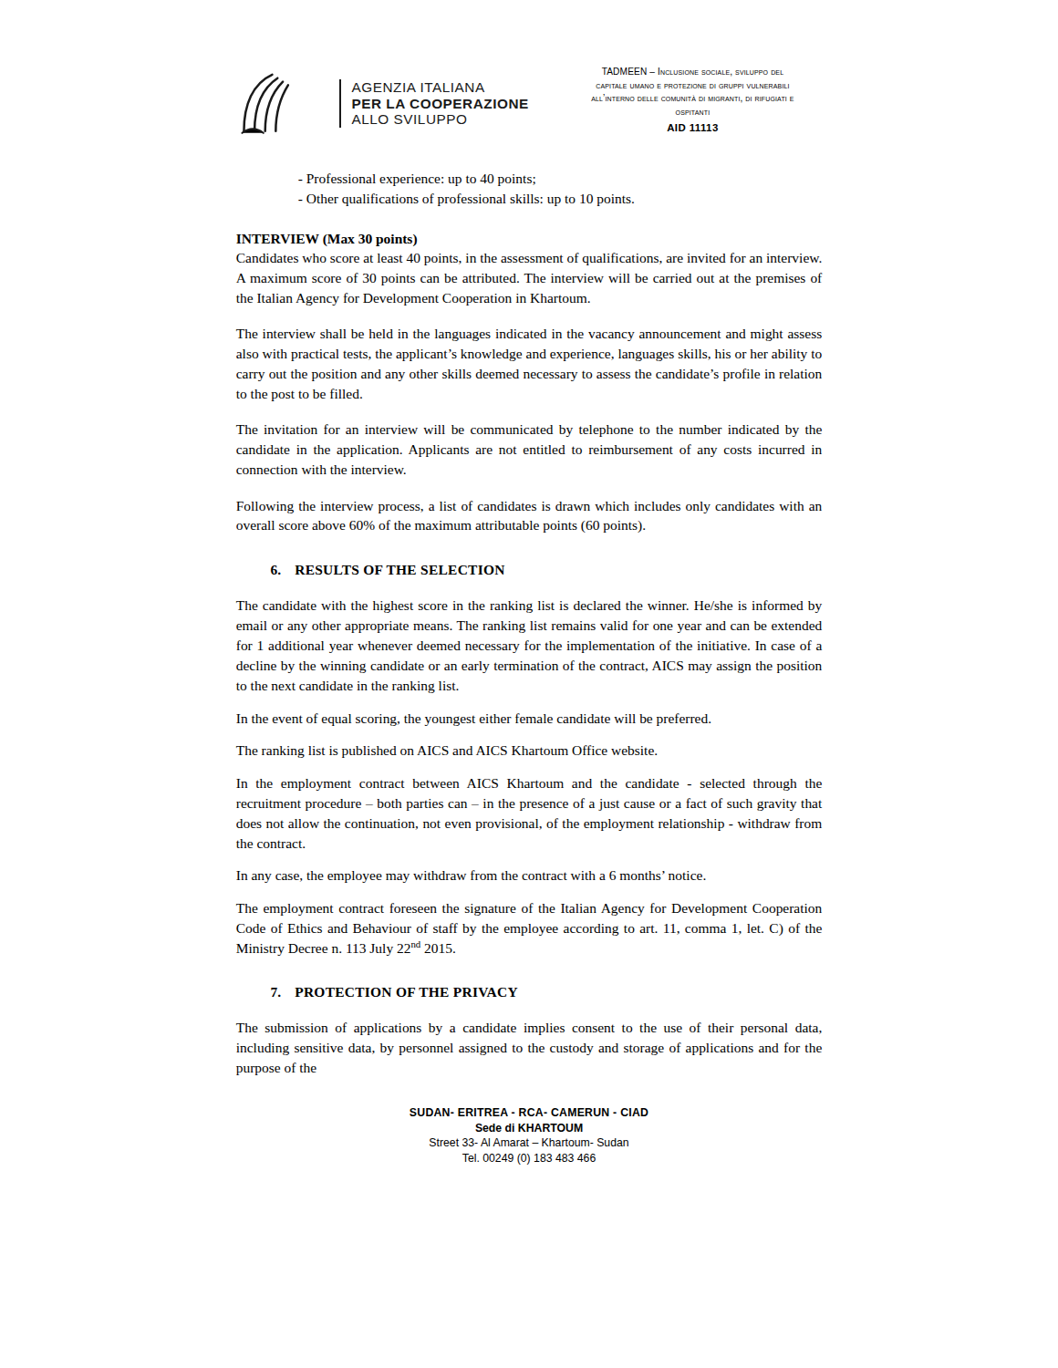AGENZIA ITALIANA
PER LA COOPERAZIONE
ALLO SVILUPPO
TADMEEN – Inclusione sociale, sviluppo del capitale umano e protezione di gruppi vulnerabili all’interno delle comunità di migranti, di rifugiati e ospitanti AID 11113
- Professional experience: up to 40 points;
- Other qualifications of professional skills: up to 10 points.
INTERVIEW (Max 30 points)
Candidates who score at least 40 points, in the assessment of qualifications, are invited for an interview. A maximum score of 30 points can be attributed. The interview will be carried out at the premises of the Italian Agency for Development Cooperation in Khartoum.
The interview shall be held in the languages indicated in the vacancy announcement and might assess also with practical tests, the applicant’s knowledge and experience, languages skills, his or her ability to carry out the position and any other skills deemed necessary to assess the candidate’s profile in relation to the post to be filled.
The invitation for an interview will be communicated by telephone to the number indicated by the candidate in the application. Applicants are not entitled to reimbursement of any costs incurred in connection with the interview.
Following the interview process, a list of candidates is drawn which includes only candidates with an overall score above 60% of the maximum attributable points (60 points).
6. RESULTS OF THE SELECTION
The candidate with the highest score in the ranking list is declared the winner. He/she is informed by email or any other appropriate means. The ranking list remains valid for one year and can be extended for 1 additional year whenever deemed necessary for the implementation of the initiative. In case of a decline by the winning candidate or an early termination of the contract, AICS may assign the position to the next candidate in the ranking list.
In the event of equal scoring, the youngest either female candidate will be preferred.
The ranking list is published on AICS and AICS Khartoum Office website.
In the employment contract between AICS Khartoum and the candidate - selected through the recruitment procedure – both parties can – in the presence of a just cause or a fact of such gravity that does not allow the continuation, not even provisional, of the employment relationship - withdraw from the contract.
In any case, the employee may withdraw from the contract with a 6 months’ notice.
The employment contract foreseen the signature of the Italian Agency for Development Cooperation Code of Ethics and Behaviour of staff by the employee according to art. 11, comma 1, let. C) of the Ministry Decree n. 113 July 22nd 2015.
7. PROTECTION OF THE PRIVACY
The submission of applications by a candidate implies consent to the use of their personal data, including sensitive data, by personnel assigned to the custody and storage of applications and for the purpose of the
SUDAN- ERITREA - RCA- CAMERUN - CIAD
Sede di KHARTOUM
Street 33- Al Amarat – Khartoum- Sudan
Tel. 00249 (0) 183 483 466